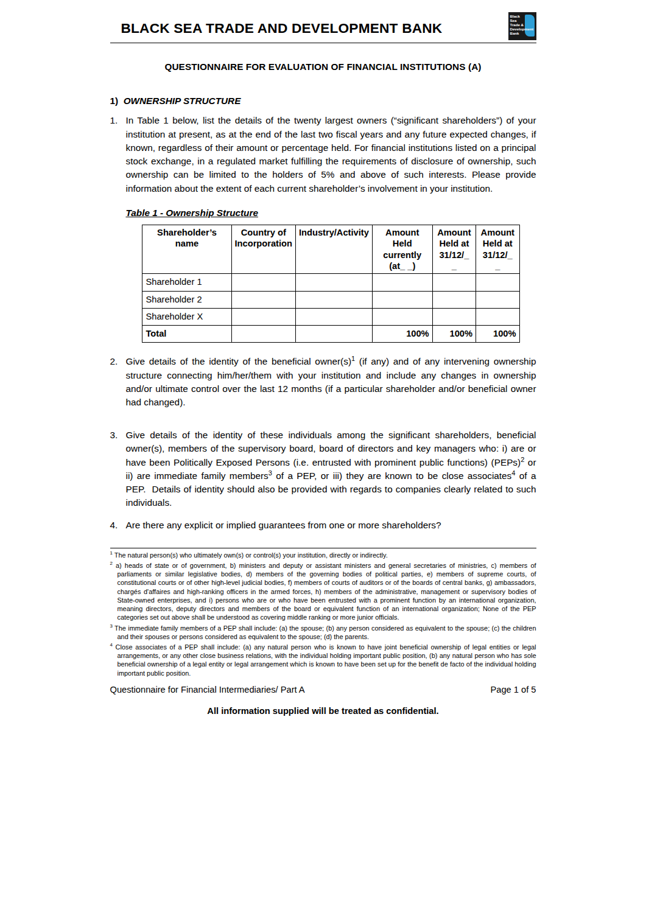BLACK SEA TRADE AND DEVELOPMENT BANK
Black
Sea
Trade &
Development
Bank
QUESTIONNAIRE FOR EVALUATION OF FINANCIAL INSTITUTIONS (A)
1) OWNERSHIP STRUCTURE
In Table 1 below, list the details of the twenty largest owners (“significant shareholders”) of your institution at present, as at the end of the last two fiscal years and any future expected changes, if known, regardless of their amount or percentage held. For financial institutions listed on a principal stock exchange, in a regulated market fulfilling the requirements of disclosure of ownership, such ownership can be limited to the holders of 5% and above of such interests. Please provide information about the extent of each current shareholder’s involvement in your institution.
Table 1 - Ownership Structure
| Shareholder’s name | Country of Incorporation | Industry/Activity | Amount Held currently (at_ _) | Amount Held at 31/12/_ _ | Amount Held at 31/12/_ _ |
| --- | --- | --- | --- | --- | --- |
| Shareholder 1 | | | | | |
| Shareholder 2 | | | | | |
| Shareholder X | | | | | |
| Total | | | 100% | 100% | 100% |
Give details of the identity of the beneficial owner(s)1 (if any) and of any intervening ownership structure connecting him/her/them with your institution and include any changes in ownership and/or ultimate control over the last 12 months (if a particular shareholder and/or beneficial owner had changed).
Give details of the identity of these individuals among the significant shareholders, beneficial owner(s), members of the supervisory board, board of directors and key managers who: i) are or have been Politically Exposed Persons (i.e. entrusted with prominent public functions) (PEPs)2 or ii) are immediate family members3 of a PEP, or iii) they are known to be close associates4 of a PEP. Details of identity should also be provided with regards to companies clearly related to such individuals.
Are there any explicit or implied guarantees from one or more shareholders?
1 The natural person(s) who ultimately own(s) or control(s) your institution, directly or indirectly.
2 a) heads of state or of government, b) ministers and deputy or assistant ministers and general secretaries of ministries, c) members of parliaments or similar legislative bodies, d) members of the governing bodies of political parties, e) members of supreme courts, of constitutional courts or of other high-level judicial bodies, f) members of courts of auditors or of the boards of central banks, g) ambassadors, chargés d'affaires and high-ranking officers in the armed forces, h) members of the administrative, management or supervisory bodies of State-owned enterprises, and i) persons who are or who have been entrusted with a prominent function by an international organization, meaning directors, deputy directors and members of the board or equivalent function of an international organization; None of the PEP categories set out above shall be understood as covering middle ranking or more junior officials.
3 The immediate family members of a PEP shall include: (a) the spouse; (b) any person considered as equivalent to the spouse; (c) the children and their spouses or persons considered as equivalent to the spouse; (d) the parents.
4 Close associates of a PEP shall include: (a) any natural person who is known to have joint beneficial ownership of legal entities or legal arrangements, or any other close business relations, with the individual holding important public position, (b) any natural person who has sole beneficial ownership of a legal entity or legal arrangement which is known to have been set up for the benefit de facto of the individual holding important public position.
Questionnaire for Financial Intermediaries/ Part A Page 1 of 5
All information supplied will be treated as confidential.